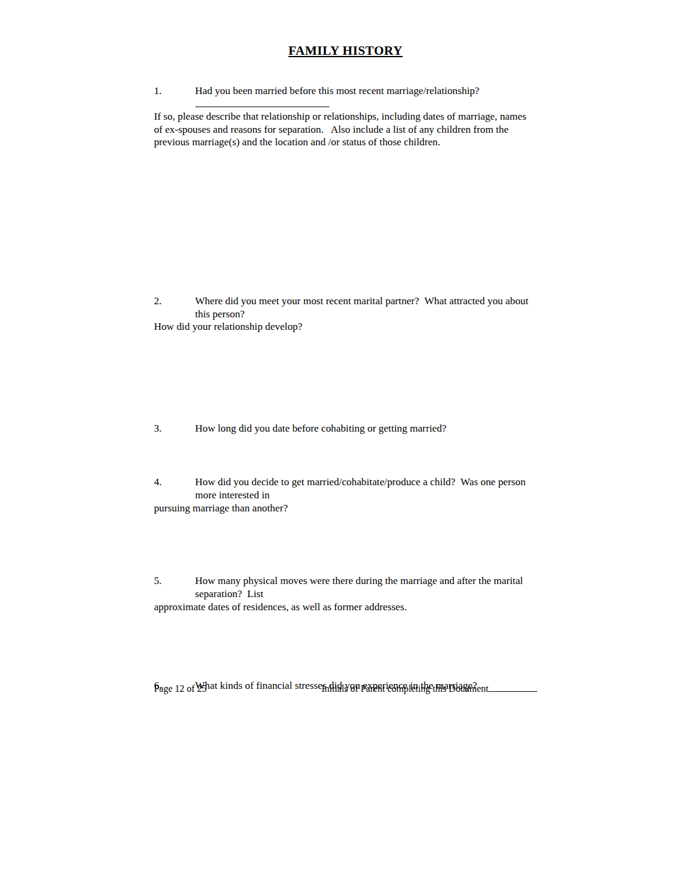FAMILY HISTORY
1. Had you been married before this most recent marriage/relationship?
If so, please describe that relationship or relationships, including dates of marriage, names of ex-spouses and reasons for separation. Also include a list of any children from the previous marriage(s) and the location and /or status of those children.
2. Where did you meet your most recent marital partner? What attracted you about this person?
How did your relationship develop?
3. How long did you date before cohabiting or getting married?
4. How did you decide to get married/cohabitate/produce a child? Was one person more interested in
pursuing marriage than another?
5. How many physical moves were there during the marriage and after the marital separation? List
approximate dates of residences, as well as former addresses.
6. What kinds of financial stresses did you experience in the marriage?
Page 12 of 25 Initials of Parent completing this Document